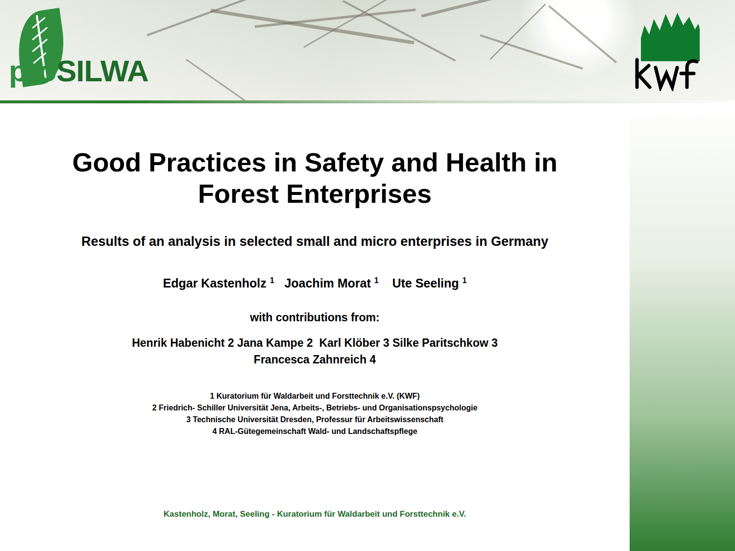pro SILWA
Good Practices in Safety and Health in Forest Enterprises
Results of an analysis in selected small and micro enterprises in Germany
Edgar Kastenholz 1 Joachim Morat 1 Ute Seeling 1
with contributions from:
Henrik Habenicht 2 Jana Kampe 2 Karl Klöber 3 Silke Paritschkow 3
Francesca Zahnreich 4
1 Kuratorium für Waldarbeit und Forsttechnik e.V. (KWF)
2 Friedrich- Schiller Universität Jena, Arbeits-, Betriebs- und Organisationspsychologie
3 Technische Universität Dresden, Professur für Arbeitswissenschaft
4 RAL-Gütegemeinschaft Wald- und Landschaftspflege
Kastenholz, Morat, Seeling - Kuratorium für Waldarbeit und Forsttechnik e.V.